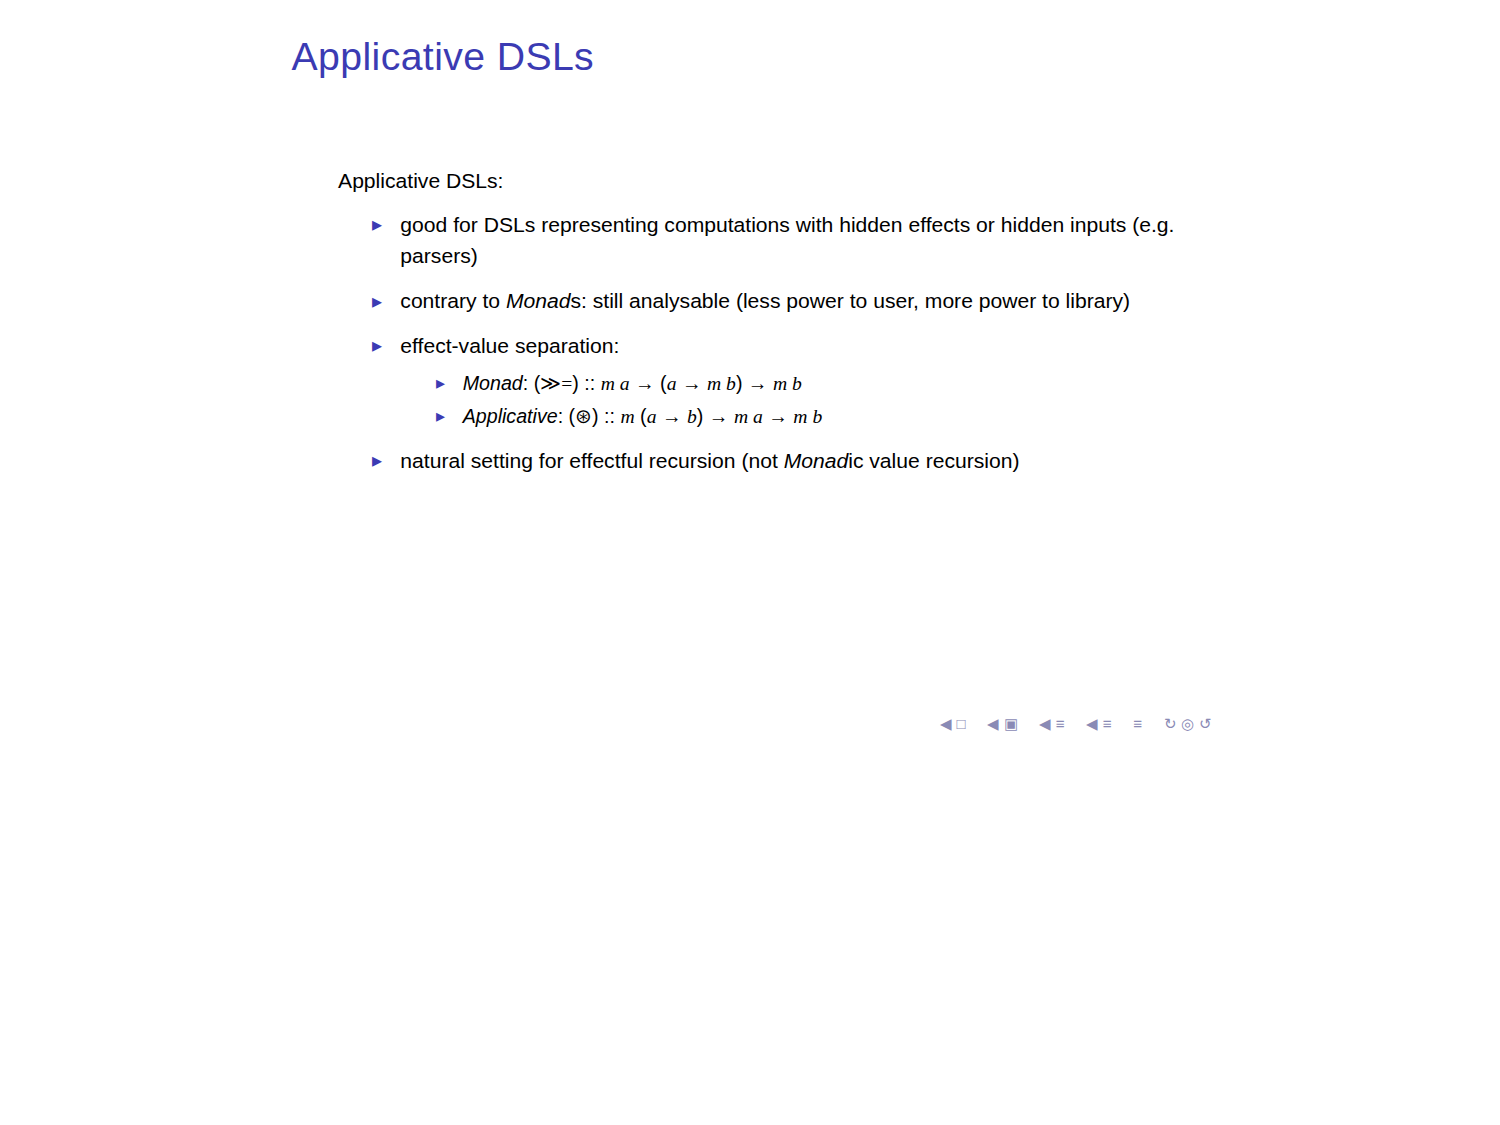Applicative DSLs
Applicative DSLs:
good for DSLs representing computations with hidden effects or hidden inputs (e.g. parsers)
contrary to Monads: still analysable (less power to user, more power to library)
effect-value separation:
Monad: (≫=) :: m a → (a → m b) → m b
Applicative: (⊛) :: m (a → b) → m a → m b
natural setting for effectful recursion (not Monadic value recursion)
◀□ ◀▣ ◀≡ ◀≡ ≡ ↻◎↺